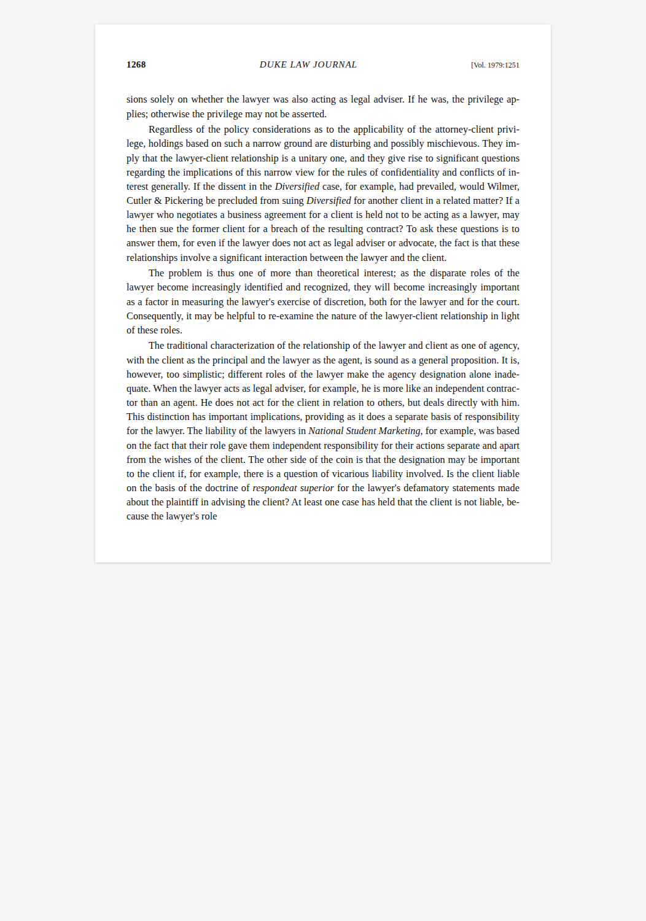1268 DUKE LAW JOURNAL [Vol. 1979:1251
sions solely on whether the lawyer was also acting as legal adviser. If he was, the privilege applies; otherwise the privilege may not be asserted.
Regardless of the policy considerations as to the applicability of the attorney-client privilege, holdings based on such a narrow ground are disturbing and possibly mischievous. They imply that the lawyer-client relationship is a unitary one, and they give rise to significant questions regarding the implications of this narrow view for the rules of confidentiality and conflicts of interest generally. If the dissent in the Diversified case, for example, had prevailed, would Wilmer, Cutler & Pickering be precluded from suing Diversified for another client in a related matter? If a lawyer who negotiates a business agreement for a client is held not to be acting as a lawyer, may he then sue the former client for a breach of the resulting contract? To ask these questions is to answer them, for even if the lawyer does not act as legal adviser or advocate, the fact is that these relationships involve a significant interaction between the lawyer and the client.
The problem is thus one of more than theoretical interest; as the disparate roles of the lawyer become increasingly identified and recognized, they will become increasingly important as a factor in measuring the lawyer's exercise of discretion, both for the lawyer and for the court. Consequently, it may be helpful to re-examine the nature of the lawyer-client relationship in light of these roles.
The traditional characterization of the relationship of the lawyer and client as one of agency, with the client as the principal and the lawyer as the agent, is sound as a general proposition. It is, however, too simplistic; different roles of the lawyer make the agency designation alone inadequate. When the lawyer acts as legal adviser, for example, he is more like an independent contractor than an agent. He does not act for the client in relation to others, but deals directly with him. This distinction has important implications, providing as it does a separate basis of responsibility for the lawyer. The liability of the lawyers in National Student Marketing, for example, was based on the fact that their role gave them independent responsibility for their actions separate and apart from the wishes of the client. The other side of the coin is that the designation may be important to the client if, for example, there is a question of vicarious liability involved. Is the client liable on the basis of the doctrine of respondeat superior for the lawyer's defamatory statements made about the plaintiff in advising the client? At least one case has held that the client is not liable, because the lawyer's role